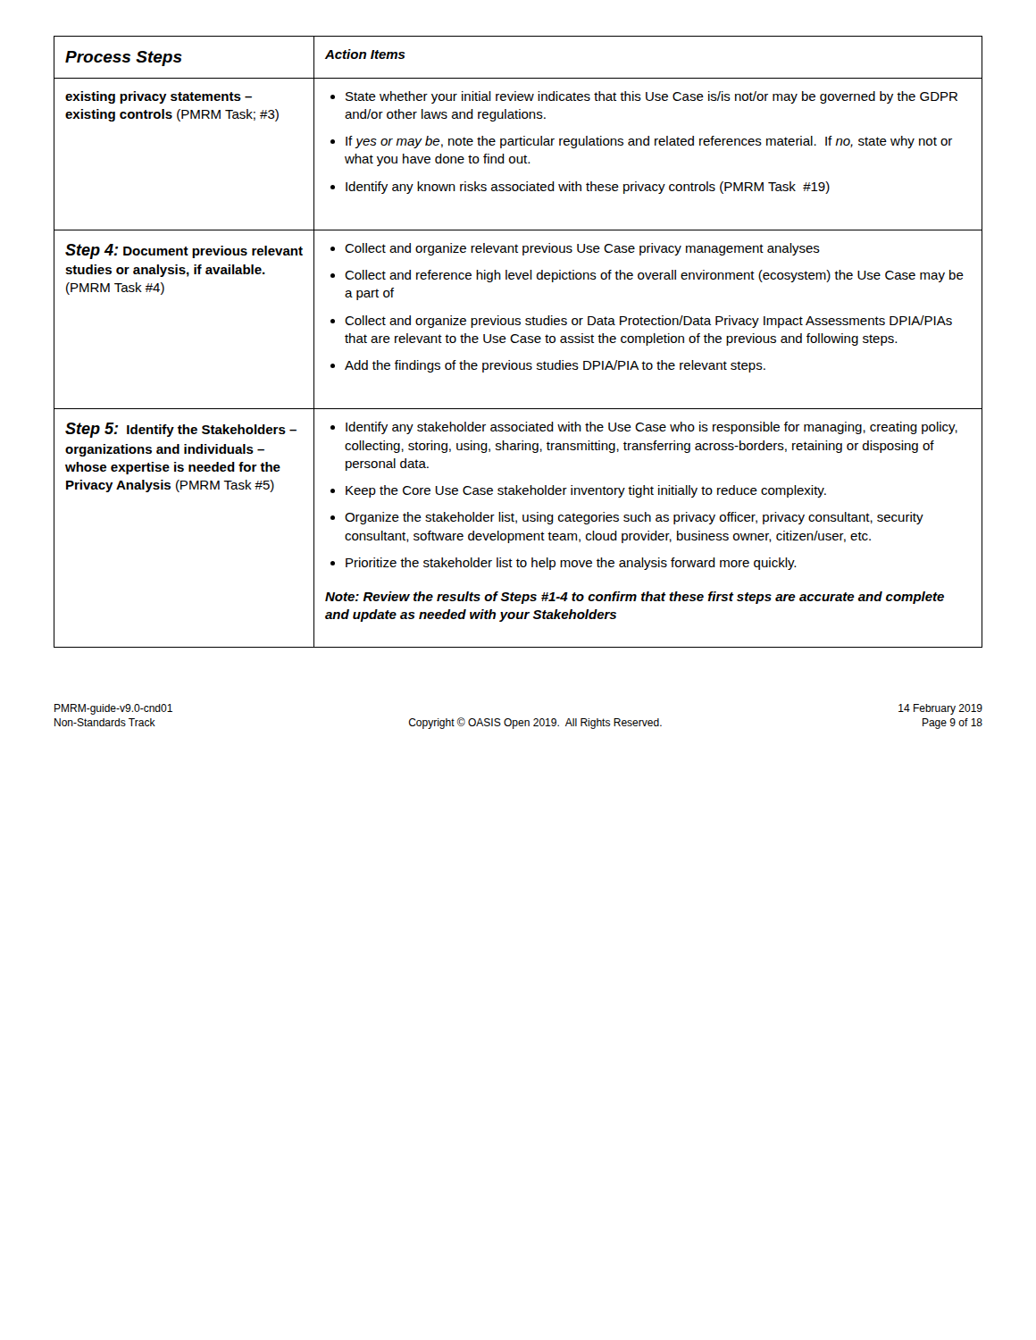| Process Steps | Action Items |
| --- | --- |
| existing privacy statements – existing controls (PMRM Task; #3) | State whether your initial review indicates that this Use Case is/is not/or may be governed by the GDPR and/or other laws and regulations. If yes or may be , note the particular regulations and related references material. If no, state why not or what you have done to find out. Identify any known risks associated with these privacy controls (PMRM Task #19) |
| Step 4: Document previous relevant studies or analysis, if available. (PMRM Task #4) | Collect and organize relevant previous Use Case privacy management analyses Collect and reference high level depictions of the overall environment (ecosystem) the Use Case may be a part of Collect and organize previous studies or Data Protection/Data Privacy Impact Assessments DPIA/PIAs that are relevant to the Use Case to assist the completion of the previous and following steps. Add the findings of the previous studies DPIA/PIA to the relevant steps. |
| Step 5: Identify the Stakeholders – organizations and individuals – whose expertise is needed for the Privacy Analysis (PMRM Task #5) | Identify any stakeholder associated with the Use Case who is responsible for managing, creating policy, collecting, storing, using, sharing, transmitting, transferring across-borders, retaining or disposing of personal data. Keep the Core Use Case stakeholder inventory tight initially to reduce complexity. Organize the stakeholder list, using categories such as privacy officer, privacy consultant, security consultant, software development team, cloud provider, business owner, citizen/user, etc. Prioritize the stakeholder list to help move the analysis forward more quickly. Note: Review the results of Steps #1-4 to confirm that these first steps are accurate and complete and update as needed with your Stakeholders |
PMRM-guide-v9.0-cnd01
Non-Standards Track
Copyright © OASIS Open 2019. All Rights Reserved.
14 February 2019
Page 9 of 18